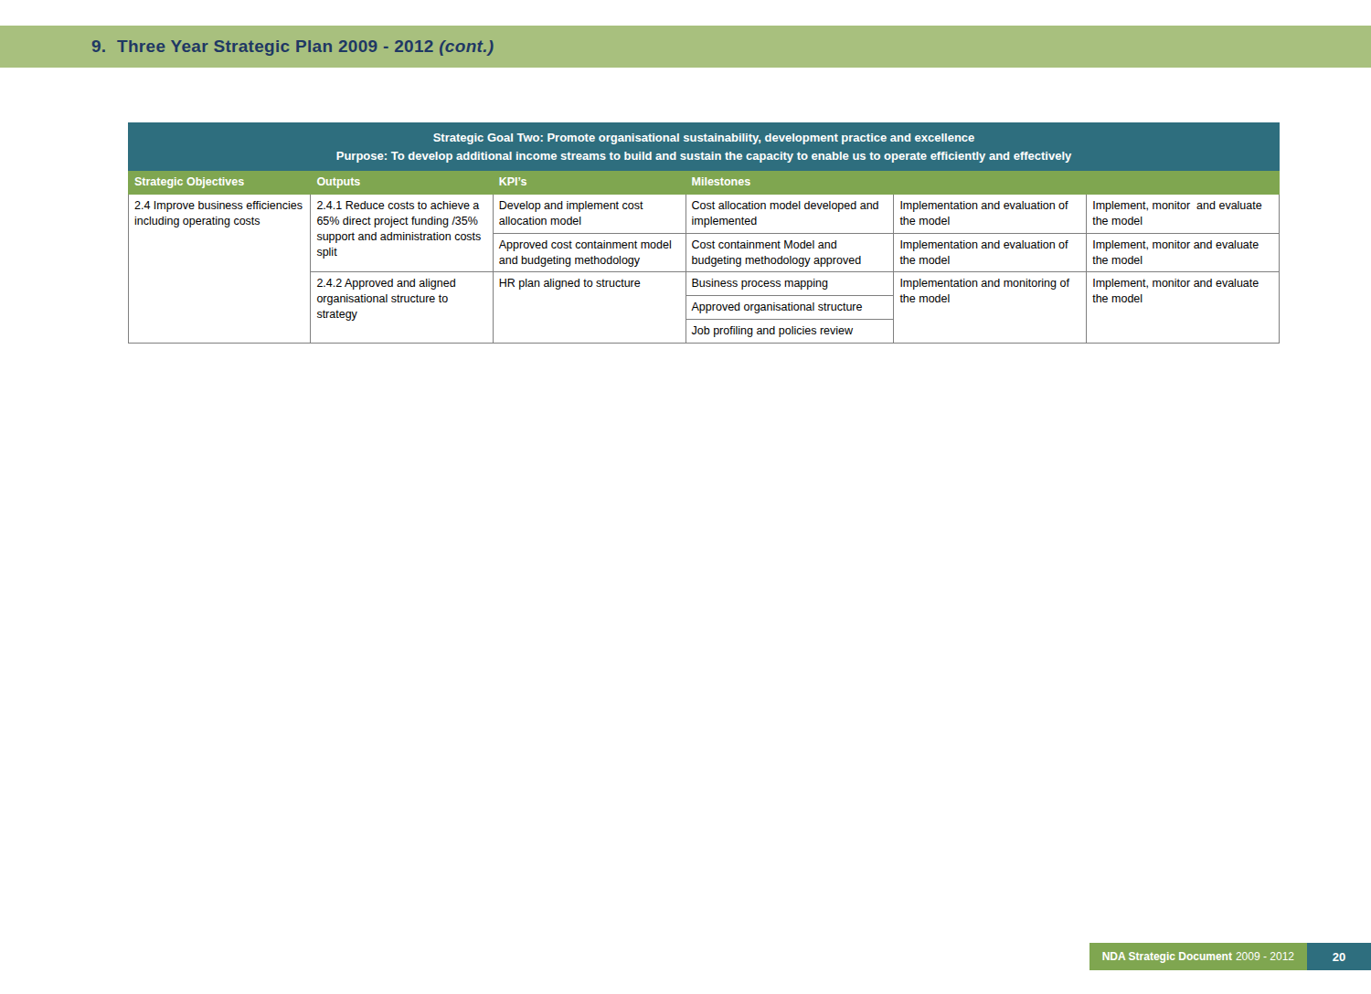9. Three Year Strategic Plan 2009 - 2012 (cont.)
| Strategic Goal Two: Promote organisational sustainability, development practice and excellence Purpose: To develop additional income streams to build and sustain the capacity to enable us to operate efficiently and effectively |
| Strategic Objectives | Outputs | KPI’s | Milestones |
| 2.4 Improve business efficiencies including operating costs | 2.4.1 Reduce costs to achieve a 65% direct project funding /35% support and administration costs split | Develop and implement cost allocation model | Cost allocation model developed and implemented | Implementation and evaluation of the model | Implement, monitor and evaluate the model |
| Approved cost containment model and budgeting methodology | Cost containment Model and budgeting methodology approved | Implementation and evaluation of the model | Implement, monitor and evaluate the model |
| 2.4.2 Approved and aligned organisational structure to strategy | HR plan aligned to structure | Business process mapping | Implementation and monitoring of the model | Implement, monitor and evaluate the model |
| Approved organisational structure |
| Job profiling and policies review |
NDA Strategic Document 2009 - 2012
20